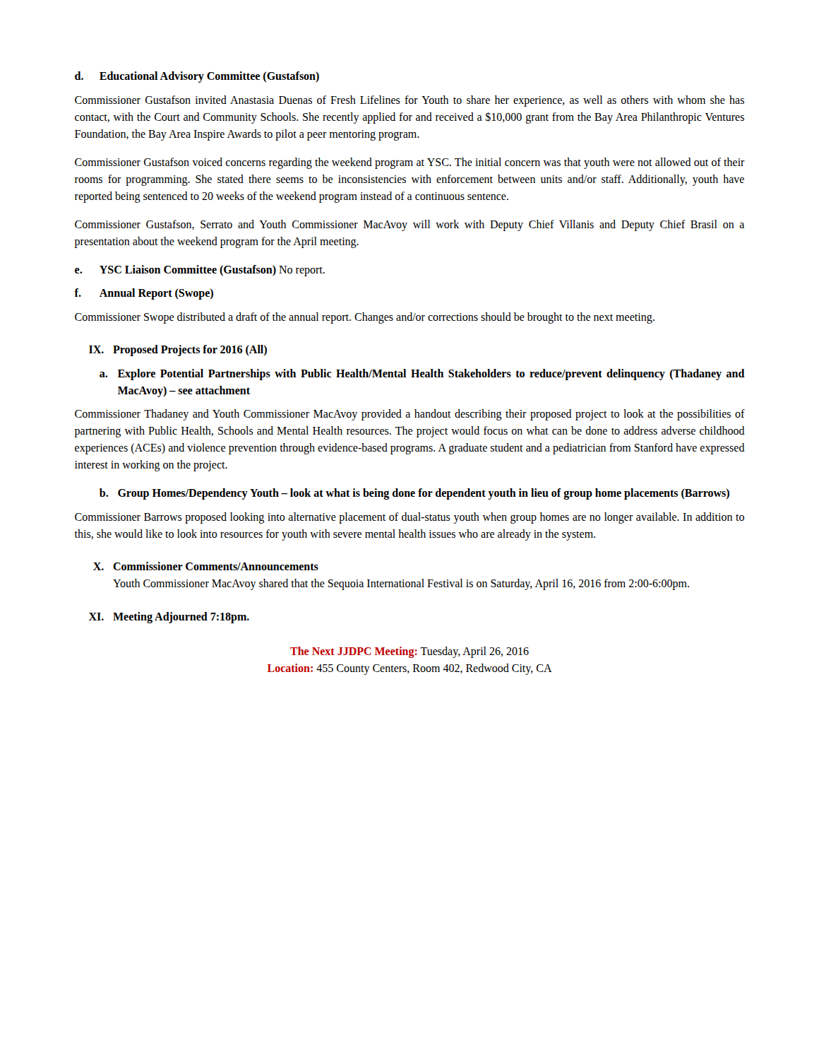d.
Educational Advisory Committee (Gustafson)
Commissioner Gustafson invited Anastasia Duenas of Fresh Lifelines for Youth to share her experience, as well as others with whom she has contact, with the Court and Community Schools. She recently applied for and received a $10,000 grant from the Bay Area Philanthropic Ventures Foundation, the Bay Area Inspire Awards to pilot a peer mentoring program.
Commissioner Gustafson voiced concerns regarding the weekend program at YSC. The initial concern was that youth were not allowed out of their rooms for programming. She stated there seems to be inconsistencies with enforcement between units and/or staff. Additionally, youth have reported being sentenced to 20 weeks of the weekend program instead of a continuous sentence.
Commissioner Gustafson, Serrato and Youth Commissioner MacAvoy will work with Deputy Chief Villanis and Deputy Chief Brasil on a presentation about the weekend program for the April meeting.
e.
YSC Liaison Committee (Gustafson) No report.
f.
Annual Report (Swope)
Commissioner Swope distributed a draft of the annual report. Changes and/or corrections should be brought to the next meeting.
IX.
Proposed Projects for 2016 (All)
a.
Explore Potential Partnerships with Public Health/Mental Health Stakeholders to reduce/prevent delinquency (Thadaney and MacAvoy) – see attachment
Commissioner Thadaney and Youth Commissioner MacAvoy provided a handout describing their proposed project to look at the possibilities of partnering with Public Health, Schools and Mental Health resources. The project would focus on what can be done to address adverse childhood experiences (ACEs) and violence prevention through evidence-based programs. A graduate student and a pediatrician from Stanford have expressed interest in working on the project.
b.
Group Homes/Dependency Youth – look at what is being done for dependent youth in lieu of group home placements (Barrows)
Commissioner Barrows proposed looking into alternative placement of dual-status youth when group homes are no longer available. In addition to this, she would like to look into resources for youth with severe mental health issues who are already in the system.
X.
Commissioner Comments/Announcements
Youth Commissioner MacAvoy shared that the Sequoia International Festival is on Saturday, April 16, 2016 from 2:00-6:00pm.
XI.
Meeting Adjourned 7:18pm.
The Next JJDPC Meeting: Tuesday, April 26, 2016
Location: 455 County Centers, Room 402, Redwood City, CA